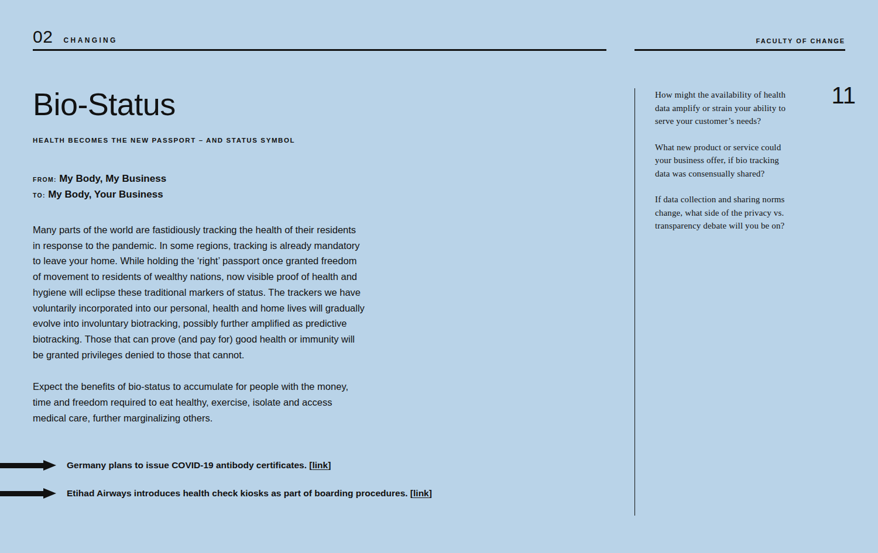02 Changing
Faculty of Change
Bio-Status
Health becomes the new passport – and status symbol
from: My Body, My Business
to: My Body, Your Business
Many parts of the world are fastidiously tracking the health of their residents in response to the pandemic. In some regions, tracking is already mandatory to leave your home. While holding the ‘right’ passport once granted freedom of movement to residents of wealthy nations, now visible proof of health and hygiene will eclipse these traditional markers of status. The trackers we have voluntarily incorporated into our personal, health and home lives will gradually evolve into involuntary biotracking, possibly further amplified as predictive biotracking. Those that can prove (and pay for) good health or immunity will be granted privileges denied to those that cannot.
Expect the benefits of bio-status to accumulate for people with the money, time and freedom required to eat healthy, exercise, isolate and access medical care, further marginalizing others.
Germany plans to issue COVID-19 antibody certificates. [link]
Etihad Airways introduces health check kiosks as part of boarding procedures. [link]
11
How might the availability of health data amplify or strain your ability to serve your customer’s needs?
What new product or service could your business offer, if bio tracking data was consensually shared?
If data collection and sharing norms change, what side of the privacy vs. transparency debate will you be on?